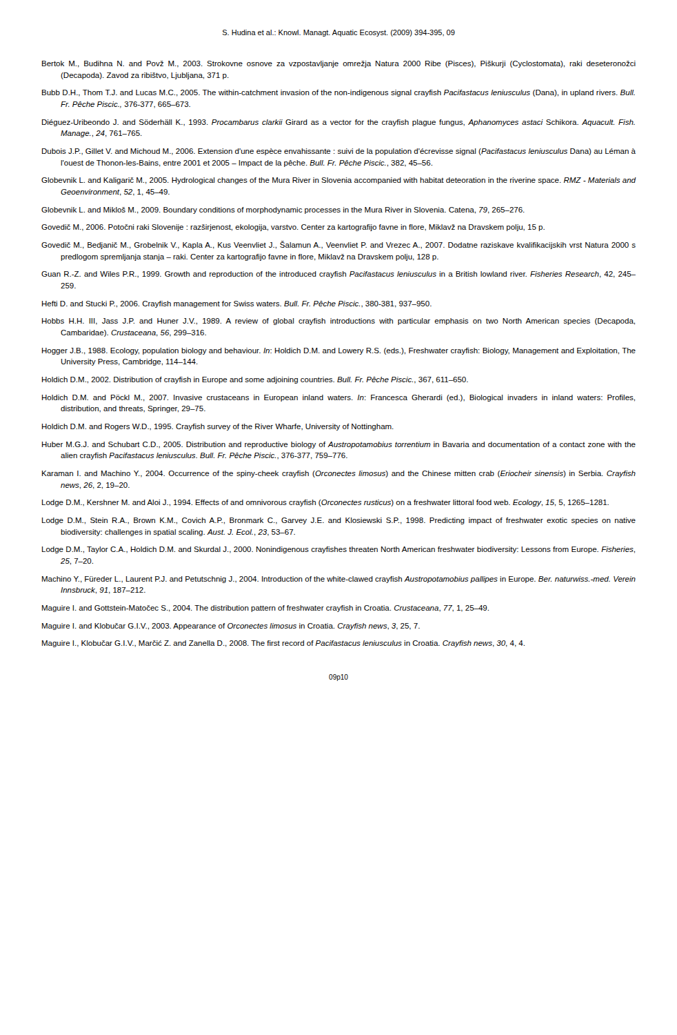S. Hudina et al.: Knowl. Managt. Aquatic Ecosyst. (2009) 394-395, 09
Bertok M., Budihna N. and Povž M., 2003. Strokovne osnove za vzpostavljanje omrežja Natura 2000 Ribe (Pisces), Piškurji (Cyclostomata), raki deseteronožci (Decapoda). Zavod za ribištvo, Ljubljana, 371 p.
Bubb D.H., Thom T.J. and Lucas M.C., 2005. The within-catchment invasion of the non-indigenous signal crayfish Pacifastacus leniusculus (Dana), in upland rivers. Bull. Fr. Pêche Piscic., 376-377, 665–673.
Diéguez-Uribeondo J. and Söderhäll K., 1993. Procambarus clarkii Girard as a vector for the crayfish plague fungus, Aphanomyces astaci Schikora. Aquacult. Fish. Manage., 24, 761–765.
Dubois J.P., Gillet V. and Michoud M., 2006. Extension d'une espèce envahissante : suivi de la population d'écrevisse signal (Pacifastacus leniusculus Dana) au Léman à l'ouest de Thonon-les-Bains, entre 2001 et 2005 – Impact de la pêche. Bull. Fr. Pêche Piscic., 382, 45–56.
Globevnik L. and Kaligarič M., 2005. Hydrological changes of the Mura River in Slovenia accompanied with habitat deteoration in the riverine space. RMZ - Materials and Geoenvironment, 52, 1, 45–49.
Globevnik L. and Mikloš M., 2009. Boundary conditions of morphodynamic processes in the Mura River in Slovenia. Catena, 79, 265–276.
Govedič M., 2006. Potočni raki Slovenije : razširjenost, ekologija, varstvo. Center za kartografijo favne in flore, Miklavž na Dravskem polju, 15 p.
Govedič M., Bedjanič M., Grobelnik V., Kapla A., Kus Veenvliet J., Šalamun A., Veenvliet P. and Vrezec A., 2007. Dodatne raziskave kvalifikacijskih vrst Natura 2000 s predlogom spremljanja stanja – raki. Center za kartografijo favne in flore, Miklavž na Dravskem polju, 128 p.
Guan R.-Z. and Wiles P.R., 1999. Growth and reproduction of the introduced crayfish Pacifastacus leniusculus in a British lowland river. Fisheries Research, 42, 245–259.
Hefti D. and Stucki P., 2006. Crayfish management for Swiss waters. Bull. Fr. Pêche Piscic., 380-381, 937–950.
Hobbs H.H. III, Jass J.P. and Huner J.V., 1989. A review of global crayfish introductions with particular emphasis on two North American species (Decapoda, Cambaridae). Crustaceana, 56, 299–316.
Hogger J.B., 1988. Ecology, population biology and behaviour. In: Holdich D.M. and Lowery R.S. (eds.), Freshwater crayfish: Biology, Management and Exploitation, The University Press, Cambridge, 114–144.
Holdich D.M., 2002. Distribution of crayfish in Europe and some adjoining countries. Bull. Fr. Pêche Piscic., 367, 611–650.
Holdich D.M. and Pöckl M., 2007. Invasive crustaceans in European inland waters. In: Francesca Gherardi (ed.), Biological invaders in inland waters: Profiles, distribution, and threats, Springer, 29–75.
Holdich D.M. and Rogers W.D., 1995. Crayfish survey of the River Wharfe, University of Nottingham.
Huber M.G.J. and Schubart C.D., 2005. Distribution and reproductive biology of Austropotamobius torrentium in Bavaria and documentation of a contact zone with the alien crayfish Pacifastacus leniusculus. Bull. Fr. Pêche Piscic., 376-377, 759–776.
Karaman I. and Machino Y., 2004. Occurrence of the spiny-cheek crayfish (Orconectes limosus) and the Chinese mitten crab (Eriocheir sinensis) in Serbia. Crayfish news, 26, 2, 19–20.
Lodge D.M., Kershner M. and Aloi J., 1994. Effects of and omnivorous crayfish (Orconectes rusticus) on a freshwater littoral food web. Ecology, 15, 5, 1265–1281.
Lodge D.M., Stein R.A., Brown K.M., Covich A.P., Bronmark C., Garvey J.E. and Klosiewski S.P., 1998. Predicting impact of freshwater exotic species on native biodiversity: challenges in spatial scaling. Aust. J. Ecol., 23, 53–67.
Lodge D.M., Taylor C.A., Holdich D.M. and Skurdal J., 2000. Nonindigenous crayfishes threaten North American freshwater biodiversity: Lessons from Europe. Fisheries, 25, 7–20.
Machino Y., Füreder L., Laurent P.J. and Petutschnig J., 2004. Introduction of the white-clawed crayfish Austropotamobius pallipes in Europe. Ber. naturwiss.-med. Verein Innsbruck, 91, 187–212.
Maguire I. and Gottstein-Matočec S., 2004. The distribution pattern of freshwater crayfish in Croatia. Crustaceana, 77, 1, 25–49.
Maguire I. and Klobučar G.I.V., 2003. Appearance of Orconectes limosus in Croatia. Crayfish news, 3, 25, 7.
Maguire I., Klobučar G.I.V., Marčić Z. and Zanella D., 2008. The first record of Pacifastacus leniusculus in Croatia. Crayfish news, 30, 4, 4.
09p10